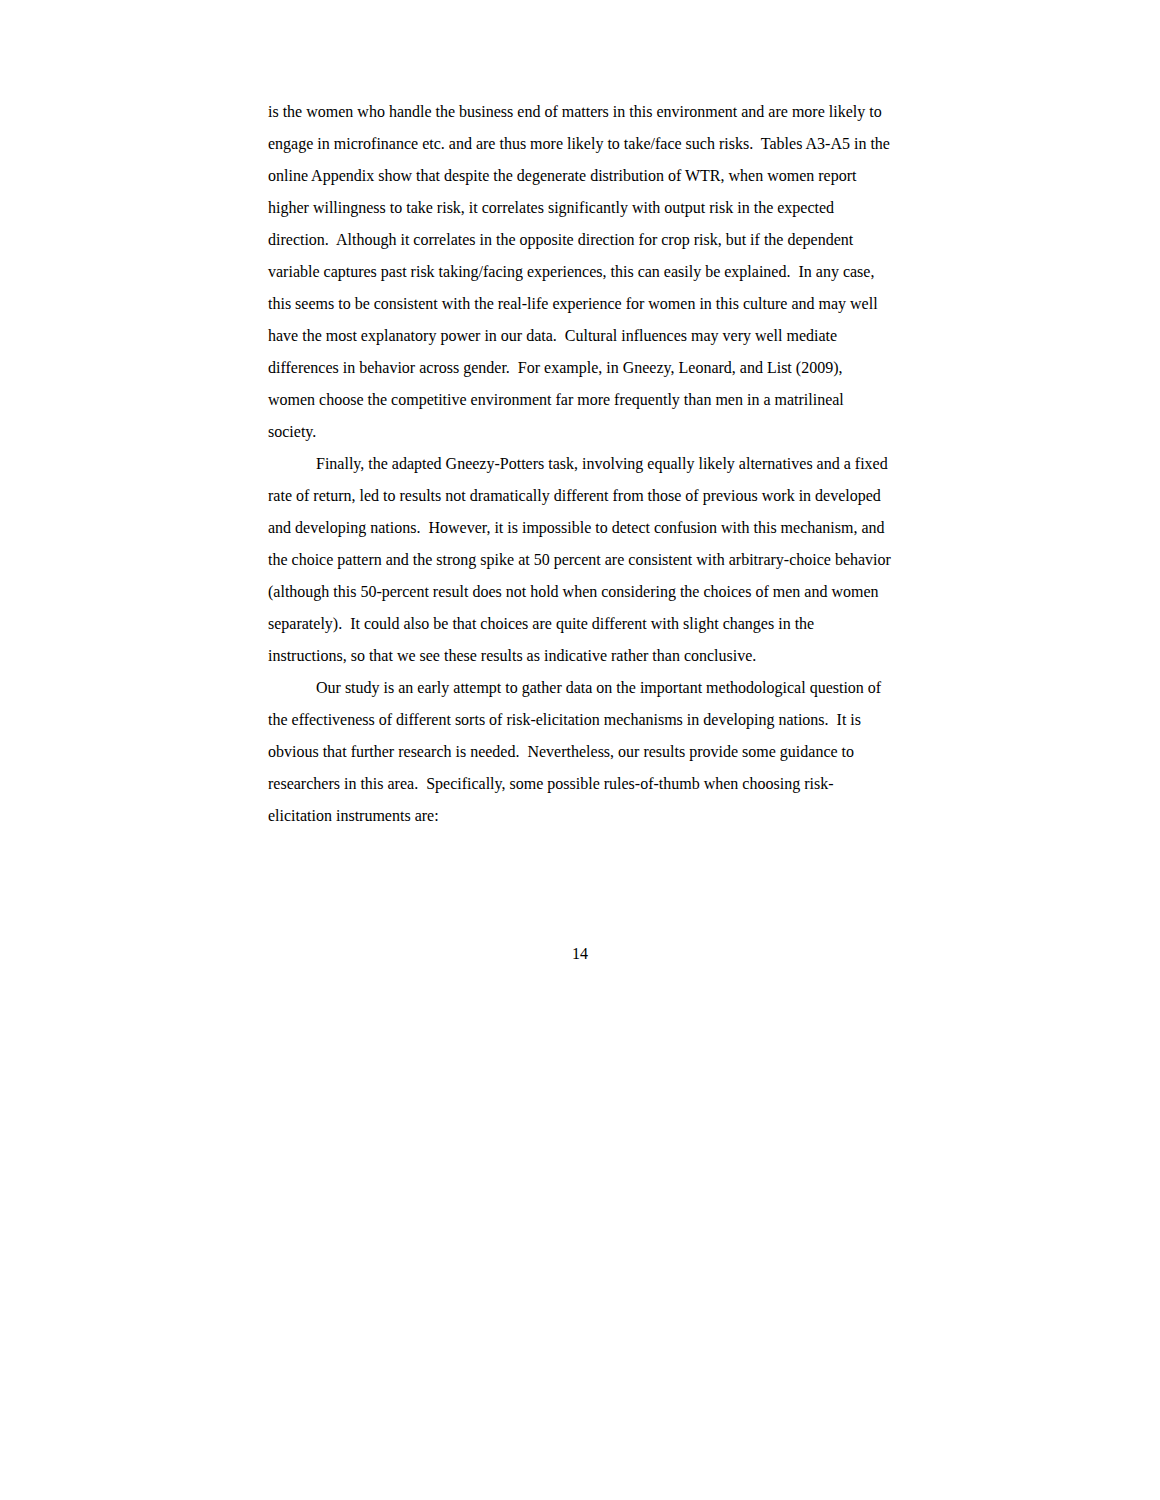is the women who handle the business end of matters in this environment and are more likely to engage in microfinance etc. and are thus more likely to take/face such risks. Tables A3-A5 in the online Appendix show that despite the degenerate distribution of WTR, when women report higher willingness to take risk, it correlates significantly with output risk in the expected direction. Although it correlates in the opposite direction for crop risk, but if the dependent variable captures past risk taking/facing experiences, this can easily be explained. In any case, this seems to be consistent with the real-life experience for women in this culture and may well have the most explanatory power in our data. Cultural influences may very well mediate differences in behavior across gender. For example, in Gneezy, Leonard, and List (2009), women choose the competitive environment far more frequently than men in a matrilineal society.
Finally, the adapted Gneezy-Potters task, involving equally likely alternatives and a fixed rate of return, led to results not dramatically different from those of previous work in developed and developing nations. However, it is impossible to detect confusion with this mechanism, and the choice pattern and the strong spike at 50 percent are consistent with arbitrary-choice behavior (although this 50-percent result does not hold when considering the choices of men and women separately). It could also be that choices are quite different with slight changes in the instructions, so that we see these results as indicative rather than conclusive.
Our study is an early attempt to gather data on the important methodological question of the effectiveness of different sorts of risk-elicitation mechanisms in developing nations. It is obvious that further research is needed. Nevertheless, our results provide some guidance to researchers in this area. Specifically, some possible rules-of-thumb when choosing risk-elicitation instruments are:
14